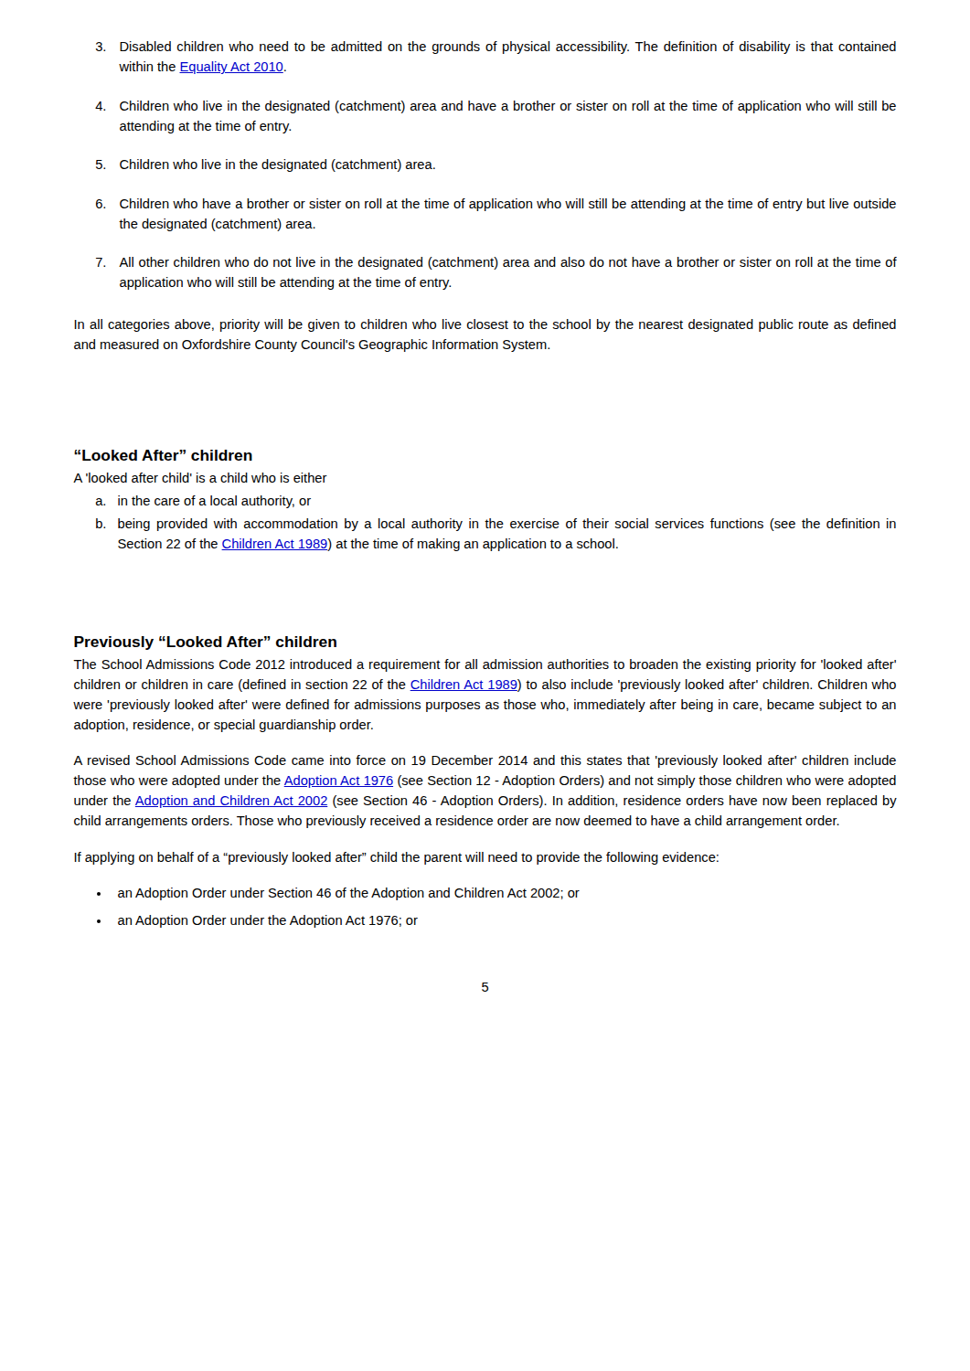Disabled children who need to be admitted on the grounds of physical accessibility. The definition of disability is that contained within the Equality Act 2010.
Children who live in the designated (catchment) area and have a brother or sister on roll at the time of application who will still be attending at the time of entry.
Children who live in the designated (catchment) area.
Children who have a brother or sister on roll at the time of application who will still be attending at the time of entry but live outside the designated (catchment) area.
All other children who do not live in the designated (catchment) area and also do not have a brother or sister on roll at the time of application who will still be attending at the time of entry.
In all categories above, priority will be given to children who live closest to the school by the nearest designated public route as defined and measured on Oxfordshire County Council's Geographic Information System.
“Looked After” children
A 'looked after child' is a child who is either
in the care of a local authority, or
being provided with accommodation by a local authority in the exercise of their social services functions (see the definition in Section 22 of the Children Act 1989) at the time of making an application to a school.
Previously “Looked After” children
The School Admissions Code 2012 introduced a requirement for all admission authorities to broaden the existing priority for 'looked after' children or children in care (defined in section 22 of the Children Act 1989) to also include 'previously looked after' children. Children who were 'previously looked after' were defined for admissions purposes as those who, immediately after being in care, became subject to an adoption, residence, or special guardianship order.
A revised School Admissions Code came into force on 19 December 2014 and this states that 'previously looked after' children include those who were adopted under the Adoption Act 1976 (see Section 12 - Adoption Orders) and not simply those children who were adopted under the Adoption and Children Act 2002 (see Section 46 - Adoption Orders). In addition, residence orders have now been replaced by child arrangements orders. Those who previously received a residence order are now deemed to have a child arrangement order.
If applying on behalf of a “previously looked after” child the parent will need to provide the following evidence:
an Adoption Order under Section 46 of the Adoption and Children Act 2002; or
an Adoption Order under the Adoption Act 1976; or
5